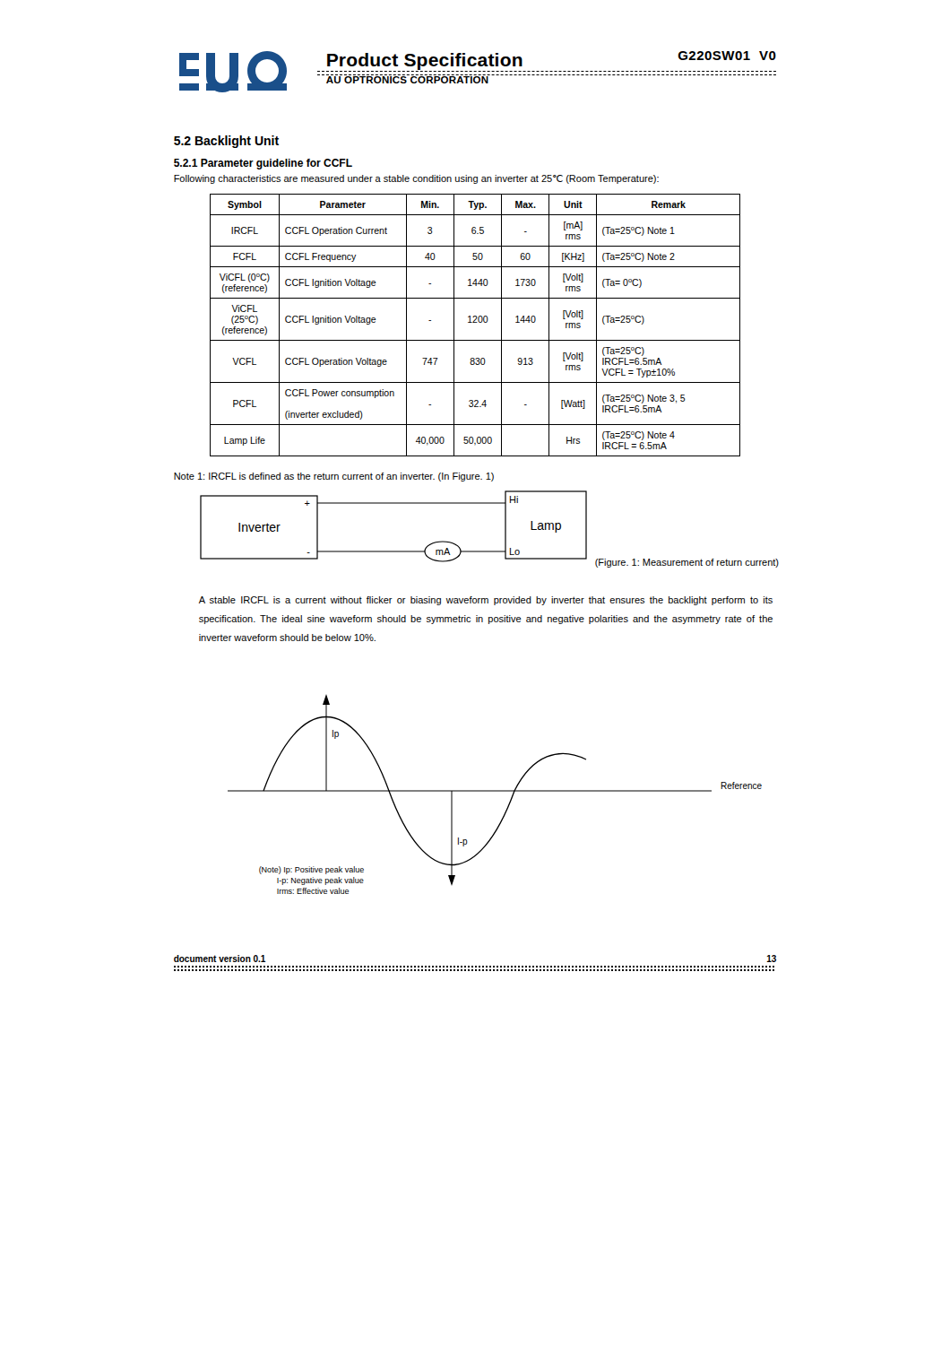Product Specification
AU OPTRONICS CORPORATION
G220SW01 V0
5.2 Backlight Unit
5.2.1 Parameter guideline for CCFL
Following characteristics are measured under a stable condition using an inverter at 25℃ (Room Temperature):
| Symbol | Parameter | Min. | Typ. | Max. | Unit | Remark |
| --- | --- | --- | --- | --- | --- | --- |
| IRCFL | CCFL Operation Current | 3 | 6.5 | - | [mA] rms | (Ta=25 o C) Note 1 |
| FCFL | CCFL Frequency | 40 | 50 | 60 | [KHz] | (Ta=25 o C) Note 2 |
| ViCFL (0 o C) (reference) | CCFL Ignition Voltage | - | 1440 | 1730 | [Volt] rms | (Ta= 0 o C) |
| ViCFL (25 o C) (reference) | CCFL Ignition Voltage | - | 1200 | 1440 | [Volt] rms | (Ta=25 o C) |
| VCFL | CCFL Operation Voltage | 747 | 830 | 913 | [Volt] rms | (Ta=25 o C) IRCFL=6.5mA VCFL = Typ±10% |
| PCFL | CCFL Power consumption (inverter excluded) | - | 32.4 | - | [Watt] | (Ta=25 o C) Note 3, 5 IRCFL=6.5mA |
| Lamp Life | | 40,000 | 50,000 | | Hrs | (Ta=25 o C) Note 4 IRCFL = 6.5mA |
Note 1: IRCFL is defined as the return current of an inverter. (In Figure. 1)
Inverter + - Lamp Hi Lo mA
(Figure. 1: Measurement of return current)
A stable IRCFL is a current without flicker or biasing waveform provided by inverter that ensures the backlight perform to its specification. The ideal sine waveform should be symmetric in positive and negative polarities and the asymmetry rate of the inverter waveform should be below 10%.
Reference Ip I-p
(Note) Ip: Positive peak value
I-p: Negative peak value
Irms: Effective value
document version 0.1
13